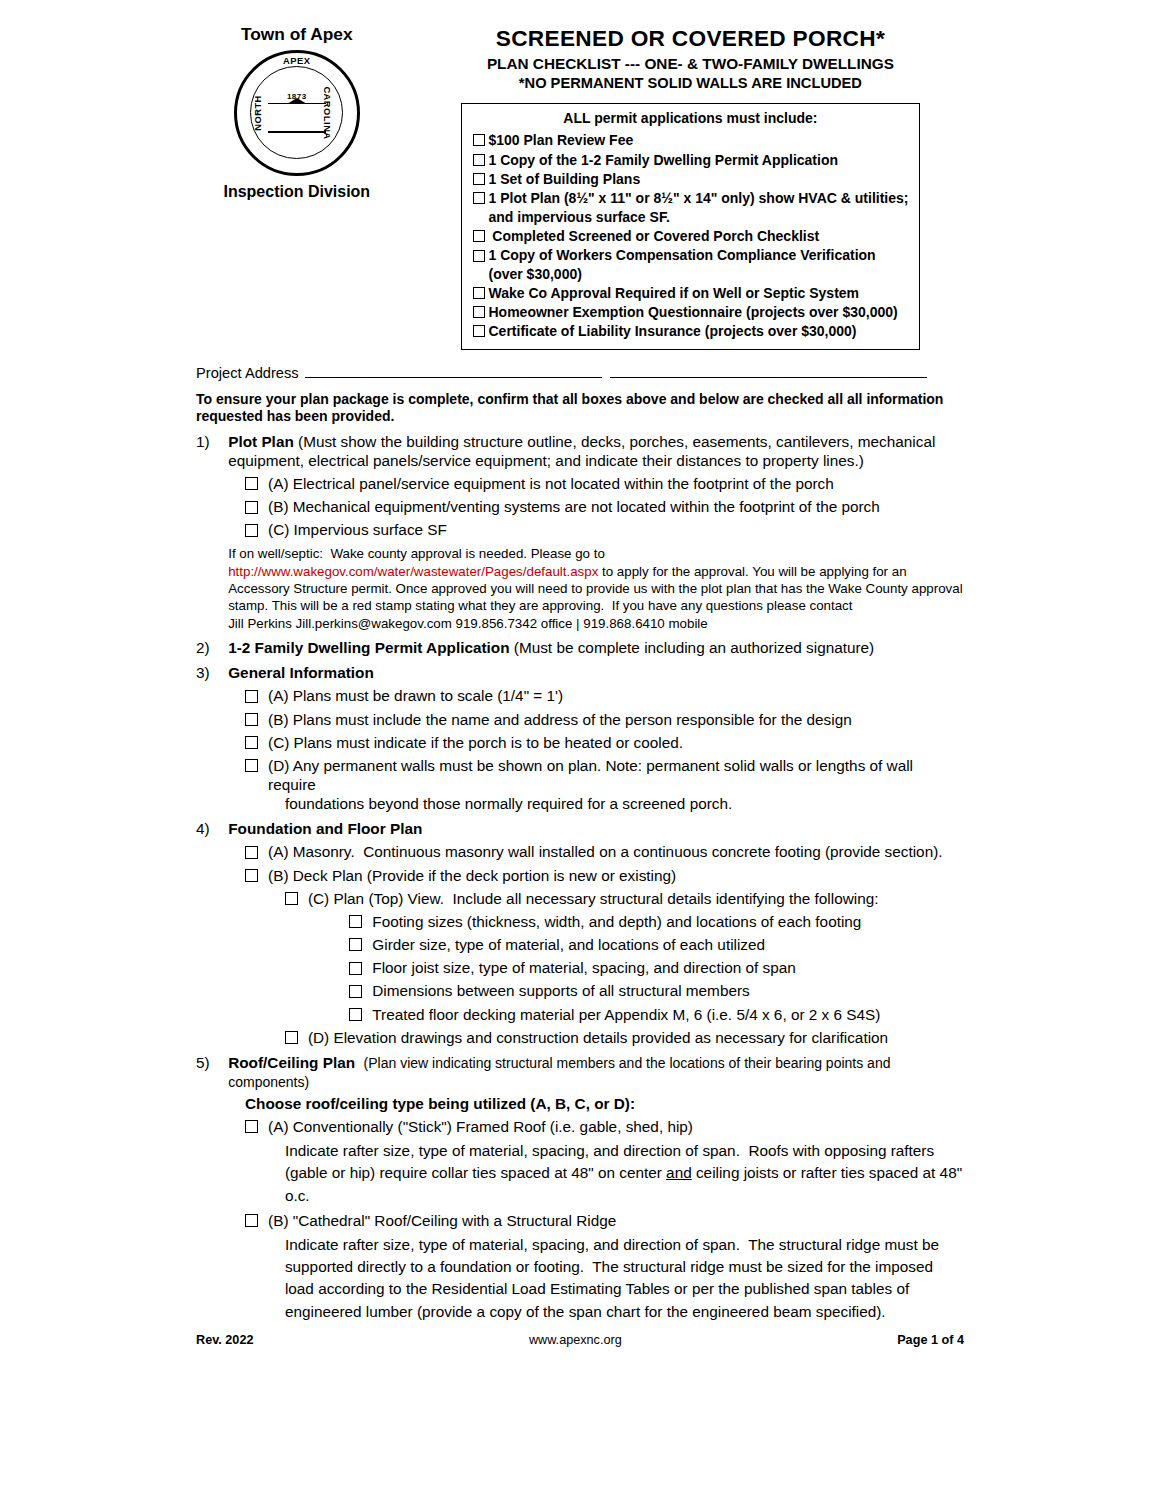Town of Apex
APEX
NORTH
CAROLINA
1873
Inspection Division
SCREENED OR COVERED PORCH*
PLAN CHECKLIST --- ONE- & TWO-FAMILY DWELLINGS
*NO PERMANENT SOLID WALLS ARE INCLUDED
ALL permit applications must include:
$100 Plan Review Fee
1 Copy of the 1-2 Family Dwelling Permit Application
1 Set of Building Plans
1 Plot Plan (8½" x 11" or 8½" x 14" only) show HVAC & utilities;
and impervious surface SF.
Completed Screened or Covered Porch Checklist
1 Copy of Workers Compensation Compliance Verification (over $30,000)
Wake Co Approval Required if on Well or Septic System
Homeowner Exemption Questionnaire (projects over $30,000)
Certificate of Liability Insurance (projects over $30,000)
Project Address
To ensure your plan package is complete, confirm that all boxes above and below are checked all all information requested has been provided.
Plot Plan (Must show the building structure outline, decks, porches, easements, cantilevers, mechanical equipment, electrical panels/service equipment; and indicate their distances to property lines.)
(A) Electrical panel/service equipment is not located within the footprint of the porch
(B) Mechanical equipment/venting systems are not located within the footprint of the porch
(C) Impervious surface SF
If on well/septic: Wake county approval is needed. Please go to http://www.wakegov.com/water/wastewater/Pages/default.aspx to apply for the approval. You will be applying for an Accessory Structure permit. Once approved you will need to provide us with the plot plan that has the Wake County approval stamp. This will be a red stamp stating what they are approving. If you have any questions please contact
Jill Perkins Jill.perkins@wakegov.com 919.856.7342 office | 919.868.6410 mobile
1-2 Family Dwelling Permit Application (Must be complete including an authorized signature)
General Information
(A) Plans must be drawn to scale (1/4" = 1')
(B) Plans must include the name and address of the person responsible for the design
(C) Plans must indicate if the porch is to be heated or cooled.
(D) Any permanent walls must be shown on plan. Note: permanent solid walls or lengths of wall require
foundations beyond those normally required for a screened porch.
Foundation and Floor Plan
(A) Masonry. Continuous masonry wall installed on a continuous concrete footing (provide section).
(B) Deck Plan (Provide if the deck portion is new or existing)
(C) Plan (Top) View. Include all necessary structural details identifying the following:
Footing sizes (thickness, width, and depth) and locations of each footing
Girder size, type of material, and locations of each utilized
Floor joist size, type of material, spacing, and direction of span
Dimensions between supports of all structural members
Treated floor decking material per Appendix M, 6 (i.e. 5/4 x 6, or 2 x 6 S4S)
(D) Elevation drawings and construction details provided as necessary for clarification
Roof/Ceiling Plan (Plan view indicating structural members and the locations of their bearing points and components)
Choose roof/ceiling type being utilized (A, B, C, or D):
(A) Conventionally ("Stick") Framed Roof (i.e. gable, shed, hip)
Indicate rafter size, type of material, spacing, and direction of span. Roofs with opposing rafters (gable or hip) require collar ties spaced at 48" on center and ceiling joists or rafter ties spaced at 48" o.c.
(B) "Cathedral" Roof/Ceiling with a Structural Ridge
Indicate rafter size, type of material, spacing, and direction of span. The structural ridge must be supported directly to a foundation or footing. The structural ridge must be sized for the imposed load according to the Residential Load Estimating Tables or per the published span tables of engineered lumber (provide a copy of the span chart for the engineered beam specified).
Rev. 2022
www.apexnc.org
Page 1 of 4